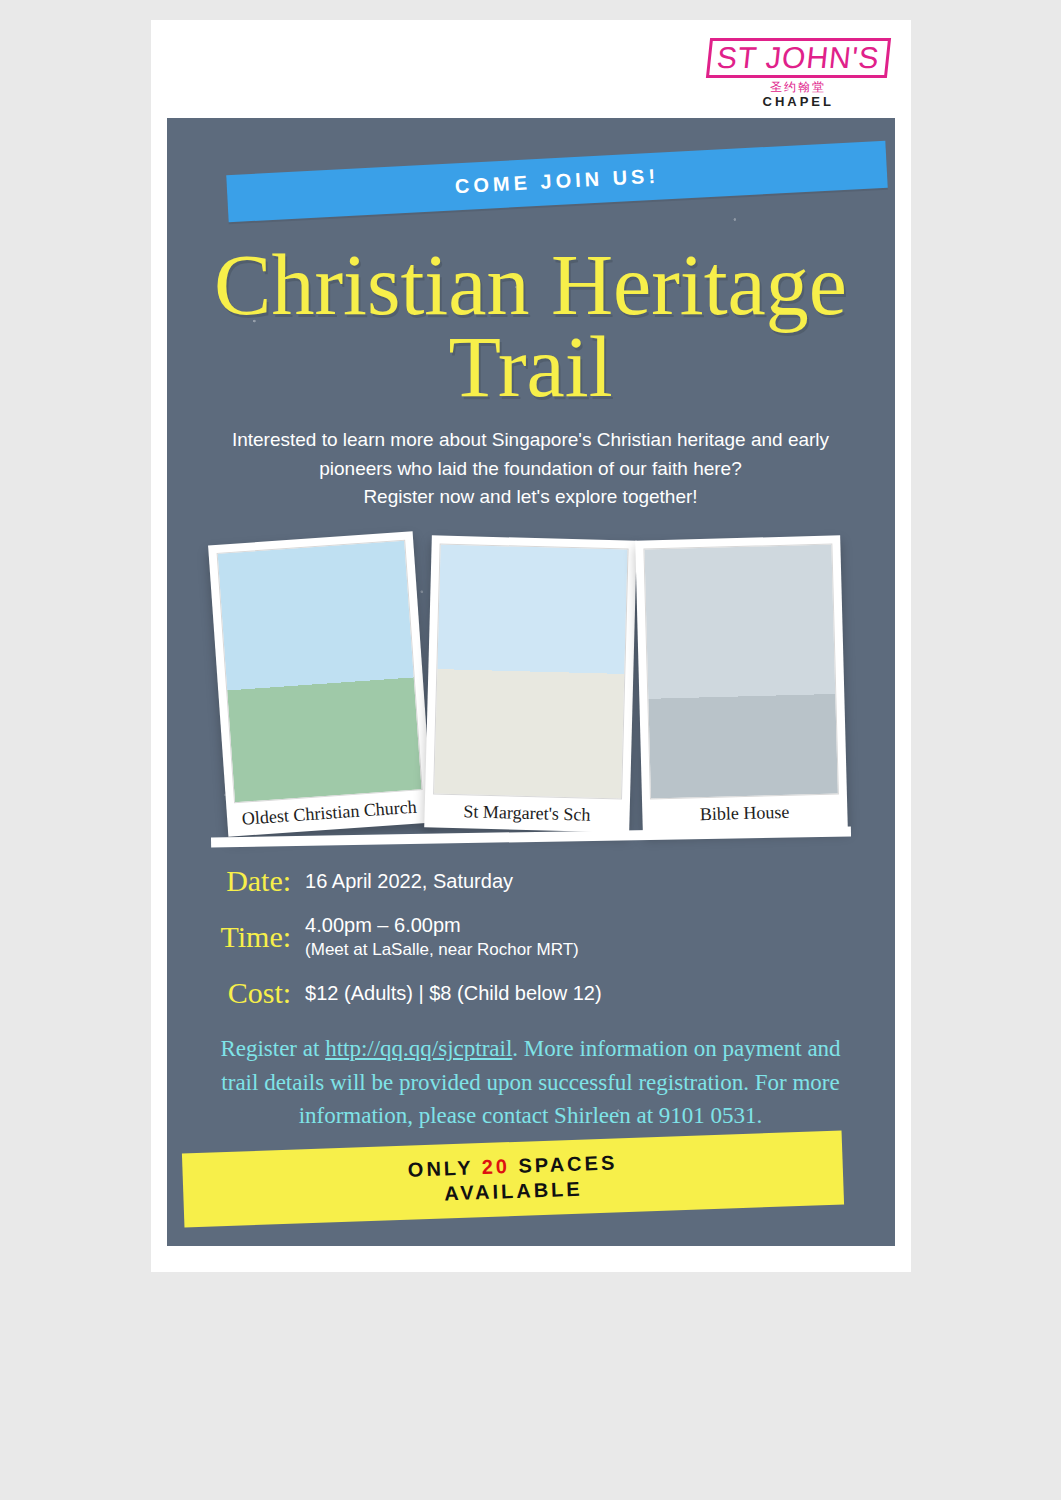ST JOHN'S
圣约翰堂
CHAPEL
COME JOIN US!
Christian Heritage Trail
Interested to learn more about Singapore's Christian heritage and early pioneers who laid the foundation of our faith here?
Register now and let's explore together!
Oldest Christian Church
St Margaret's Sch
Bible House
Date:
16 April 2022, Saturday
Time:
4.00pm – 6.00pm (Meet at LaSalle, near Rochor MRT)
Cost:
$12 (Adults) | $8 (Child below 12)
Register at http://qq.qq/sjcptrail. More information on payment and trail details will be provided upon successful registration. For more information, please contact Shirleen at 9101 0531.
ONLY 20 SPACES
AVAILABLE